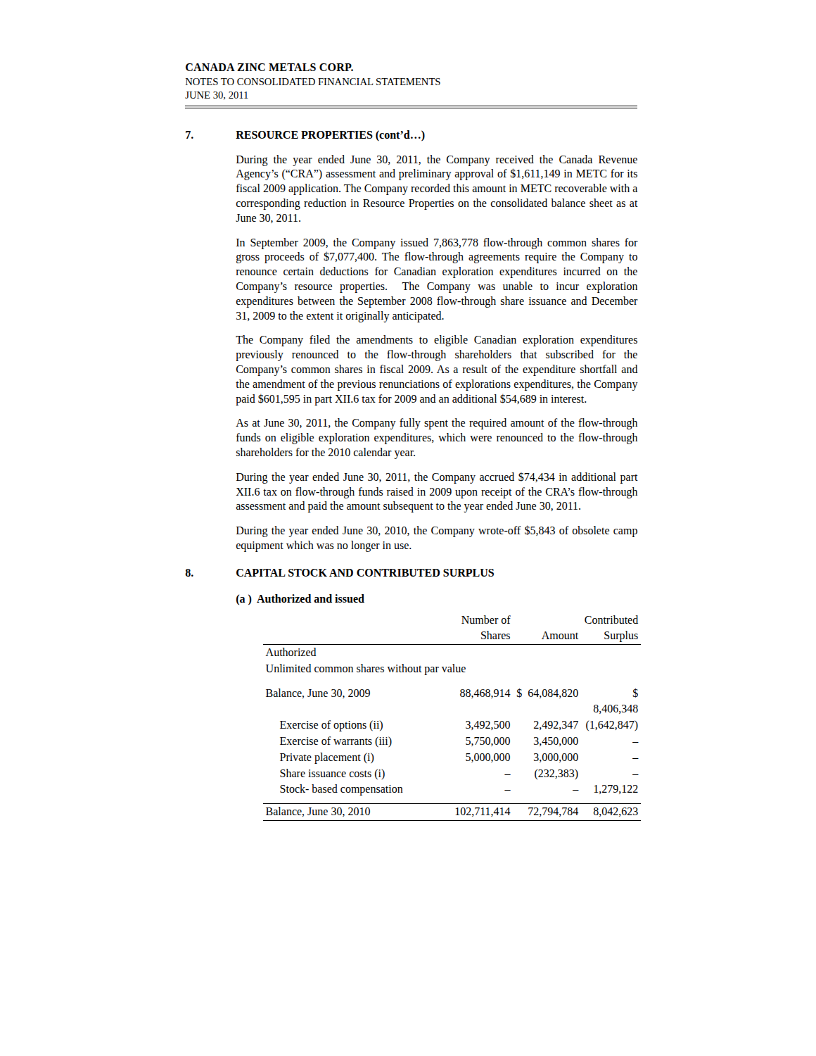CANADA ZINC METALS CORP.
NOTES TO CONSOLIDATED FINANCIAL STATEMENTS
JUNE 30, 2011
7. RESOURCE PROPERTIES (cont’d…)
During the year ended June 30, 2011, the Company received the Canada Revenue Agency’s (“CRA”) assessment and preliminary approval of $1,611,149 in METC for its fiscal 2009 application. The Company recorded this amount in METC recoverable with a corresponding reduction in Resource Properties on the consolidated balance sheet as at June 30, 2011.
In September 2009, the Company issued 7,863,778 flow-through common shares for gross proceeds of $7,077,400. The flow-through agreements require the Company to renounce certain deductions for Canadian exploration expenditures incurred on the Company’s resource properties. The Company was unable to incur exploration expenditures between the September 2008 flow-through share issuance and December 31, 2009 to the extent it originally anticipated.
The Company filed the amendments to eligible Canadian exploration expenditures previously renounced to the flow-through shareholders that subscribed for the Company’s common shares in fiscal 2009. As a result of the expenditure shortfall and the amendment of the previous renunciations of explorations expenditures, the Company paid $601,595 in part XII.6 tax for 2009 and an additional $54,689 in interest.
As at June 30, 2011, the Company fully spent the required amount of the flow-through funds on eligible exploration expenditures, which were renounced to the flow-through shareholders for the 2010 calendar year.
During the year ended June 30, 2011, the Company accrued $74,434 in additional part XII.6 tax on flow-through funds raised in 2009 upon receipt of the CRA’s flow-through assessment and paid the amount subsequent to the year ended June 30, 2011.
During the year ended June 30, 2010, the Company wrote-off $5,843 of obsolete camp equipment which was no longer in use.
8. CAPITAL STOCK AND CONTRIBUTED SURPLUS
(a ) Authorized and issued
| | Number of | | Contributed |
| --- | --- | --- | --- |
| | Shares | Amount | Surplus |
| Authorized | | | |
| Unlimited common shares without par value |
| Balance, June 30, 2009 | 88,468,914 | $ 64,084,820 | $ |
| | | | 8,406,348 |
| Exercise of options (ii) | 3,492,500 | 2,492,347 | (1,642,847) |
| Exercise of warrants (iii) | 5,750,000 | 3,450,000 | – |
| Private placement (i) | 5,000,000 | 3,000,000 | – |
| Share issuance costs (i) | – | (232,383) | – |
| Stock- based compensation | – | – | 1,279,122 |
| Balance, June 30, 2010 | 102,711,414 | 72,794,784 | 8,042,623 |